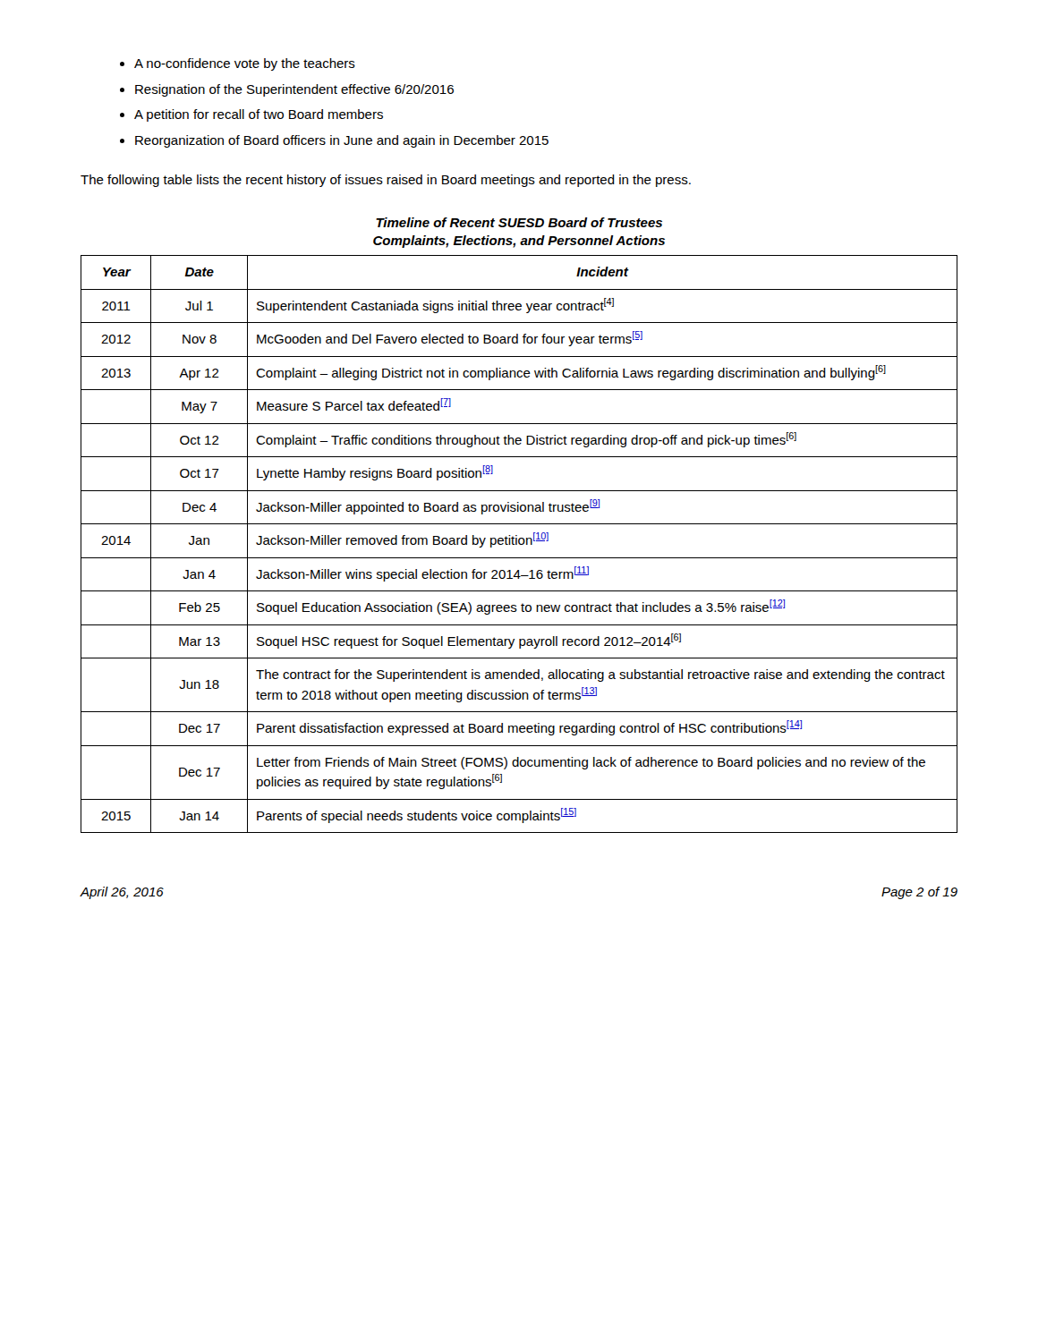A no-confidence vote by the teachers
Resignation of the Superintendent effective 6/20/2016
A petition for recall of two Board members
Reorganization of Board officers in June and again in December 2015
The following table lists the recent history of issues raised in Board meetings and reported in the press.
Timeline of Recent SUESD Board of Trustees
Complaints, Elections, and Personnel Actions
| Year | Date | Incident |
| --- | --- | --- |
| 2011 | Jul 1 | Superintendent Castaniada signs initial three year contract [4] |
| 2012 | Nov 8 | McGooden and Del Favero elected to Board for four year terms [5] |
| 2013 | Apr 12 | Complaint – alleging District not in compliance with California Laws regarding discrimination and bullying [6] |
| | May 7 | Measure S Parcel tax defeated [7] |
| | Oct 12 | Complaint – Traffic conditions throughout the District regarding drop-off and pick-up times [6] |
| | Oct 17 | Lynette Hamby resigns Board position [8] |
| | Dec 4 | Jackson-Miller appointed to Board as provisional trustee [9] |
| 2014 | Jan | Jackson-Miller removed from Board by petition [10] |
| | Jan 4 | Jackson-Miller wins special election for 2014–16 term [11] |
| | Feb 25 | Soquel Education Association (SEA) agrees to new contract that includes a 3.5% raise [12] |
| | Mar 13 | Soquel HSC request for Soquel Elementary payroll record 2012–2014 [6] |
| | Jun 18 | The contract for the Superintendent is amended, allocating a substantial retroactive raise and extending the contract term to 2018 without open meeting discussion of terms [13] |
| | Dec 17 | Parent dissatisfaction expressed at Board meeting regarding control of HSC contributions [14] |
| | Dec 17 | Letter from Friends of Main Street (FOMS) documenting lack of adherence to Board policies and no review of the policies as required by state regulations [6] |
| 2015 | Jan 14 | Parents of special needs students voice complaints [15] |
April 26, 2016 Page 2 of 19